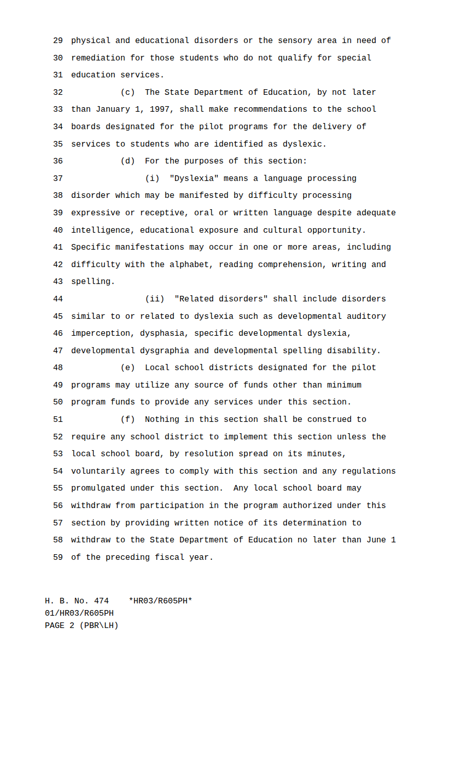physical and educational disorders or the sensory area in need of
remediation for those students who do not qualify for special
education services.
(c) The State Department of Education, by not later
than January 1, 1997, shall make recommendations to the school
boards designated for the pilot programs for the delivery of
services to students who are identified as dyslexic.
(d) For the purposes of this section:
(i) "Dyslexia" means a language processing
disorder which may be manifested by difficulty processing
expressive or receptive, oral or written language despite adequate
intelligence, educational exposure and cultural opportunity.
Specific manifestations may occur in one or more areas, including
difficulty with the alphabet, reading comprehension, writing and
spelling.
(ii) "Related disorders" shall include disorders
similar to or related to dyslexia such as developmental auditory
imperception, dysphasia, specific developmental dyslexia,
developmental dysgraphia and developmental spelling disability.
(e) Local school districts designated for the pilot
programs may utilize any source of funds other than minimum
program funds to provide any services under this section.
(f) Nothing in this section shall be construed to
require any school district to implement this section unless the
local school board, by resolution spread on its minutes,
voluntarily agrees to comply with this section and any regulations
promulgated under this section. Any local school board may
withdraw from participation in the program authorized under this
section by providing written notice of its determination to
withdraw to the State Department of Education no later than June 1
of the preceding fiscal year.
H. B. No. 474 *HR03/R605PH*
01/HR03/R605PH
PAGE 2 (PBR\LH)